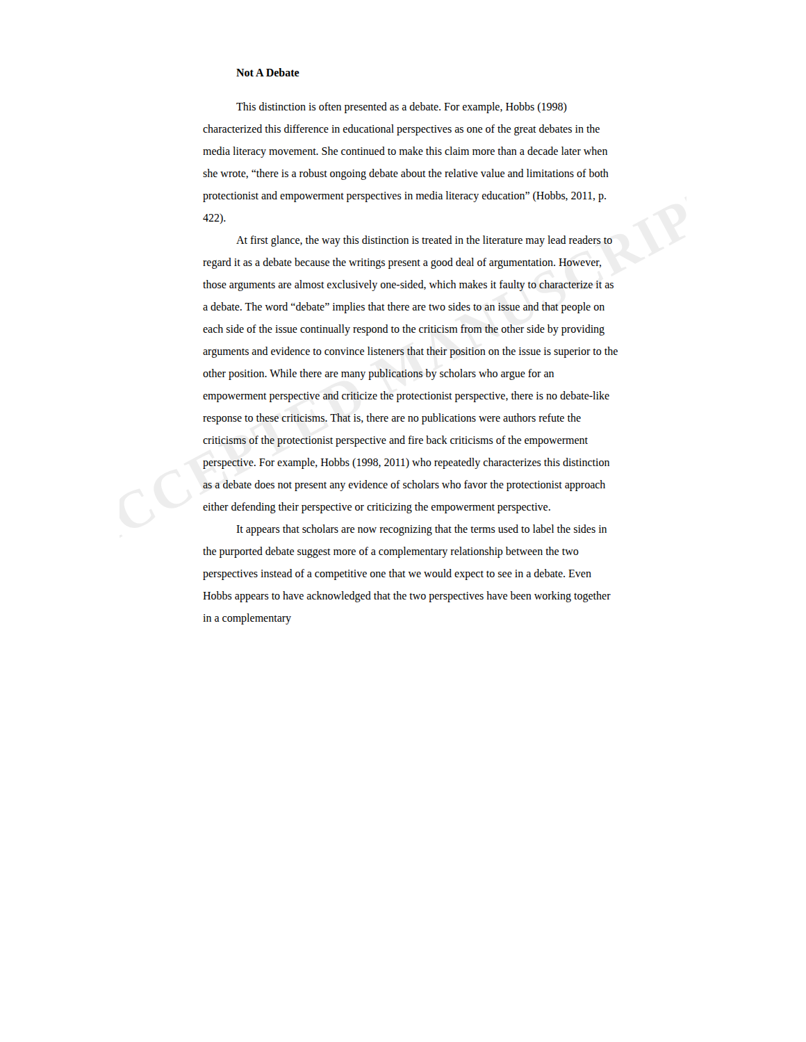ACCEPTED MANUSCRIPT
Not A Debate
This distinction is often presented as a debate. For example, Hobbs (1998) characterized this difference in educational perspectives as one of the great debates in the media literacy movement. She continued to make this claim more than a decade later when she wrote, “there is a robust ongoing debate about the relative value and limitations of both protectionist and empowerment perspectives in media literacy education” (Hobbs, 2011, p. 422).
At first glance, the way this distinction is treated in the literature may lead readers to regard it as a debate because the writings present a good deal of argumentation. However, those arguments are almost exclusively one-sided, which makes it faulty to characterize it as a debate. The word “debate” implies that there are two sides to an issue and that people on each side of the issue continually respond to the criticism from the other side by providing arguments and evidence to convince listeners that their position on the issue is superior to the other position. While there are many publications by scholars who argue for an empowerment perspective and criticize the protectionist perspective, there is no debate-like response to these criticisms. That is, there are no publications were authors refute the criticisms of the protectionist perspective and fire back criticisms of the empowerment perspective. For example, Hobbs (1998, 2011) who repeatedly characterizes this distinction as a debate does not present any evidence of scholars who favor the protectionist approach either defending their perspective or criticizing the empowerment perspective.
It appears that scholars are now recognizing that the terms used to label the sides in the purported debate suggest more of a complementary relationship between the two perspectives instead of a competitive one that we would expect to see in a debate. Even Hobbs appears to have acknowledged that the two perspectives have been working together in a complementary